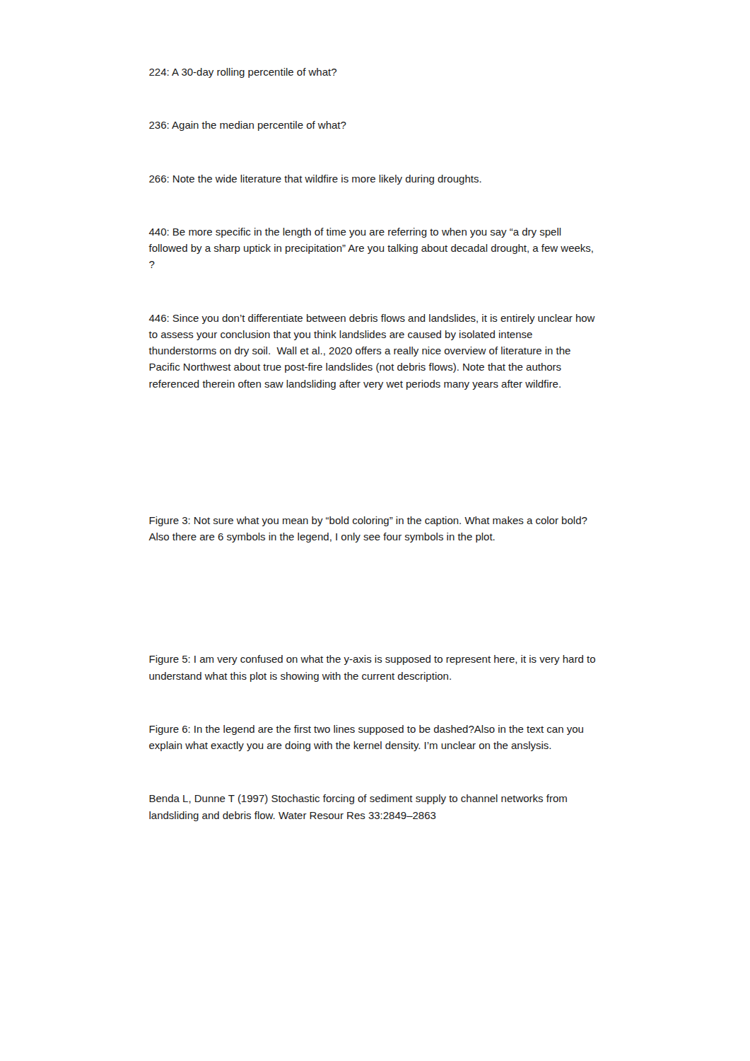224: A 30-day rolling percentile of what?
236: Again the median percentile of what?
266: Note the wide literature that wildfire is more likely during droughts.
440: Be more specific in the length of time you are referring to when you say “a dry spell followed by a sharp uptick in precipitation” Are you talking about decadal drought, a few weeks, ?
446: Since you don’t differentiate between debris flows and landslides, it is entirely unclear how to assess your conclusion that you think landslides are caused by isolated intense thunderstorms on dry soil. Wall et al., 2020 offers a really nice overview of literature in the Pacific Northwest about true post-fire landslides (not debris flows). Note that the authors referenced therein often saw landsliding after very wet periods many years after wildfire.
Figure 3: Not sure what you mean by “bold coloring” in the caption. What makes a color bold? Also there are 6 symbols in the legend, I only see four symbols in the plot.
Figure 5: I am very confused on what the y-axis is supposed to represent here, it is very hard to understand what this plot is showing with the current description.
Figure 6: In the legend are the first two lines supposed to be dashed?Also in the text can you explain what exactly you are doing with the kernel density. I’m unclear on the anslysis.
Benda L, Dunne T (1997) Stochastic forcing of sediment supply to channel networks from landsliding and debris flow. Water Resour Res 33:2849–2863